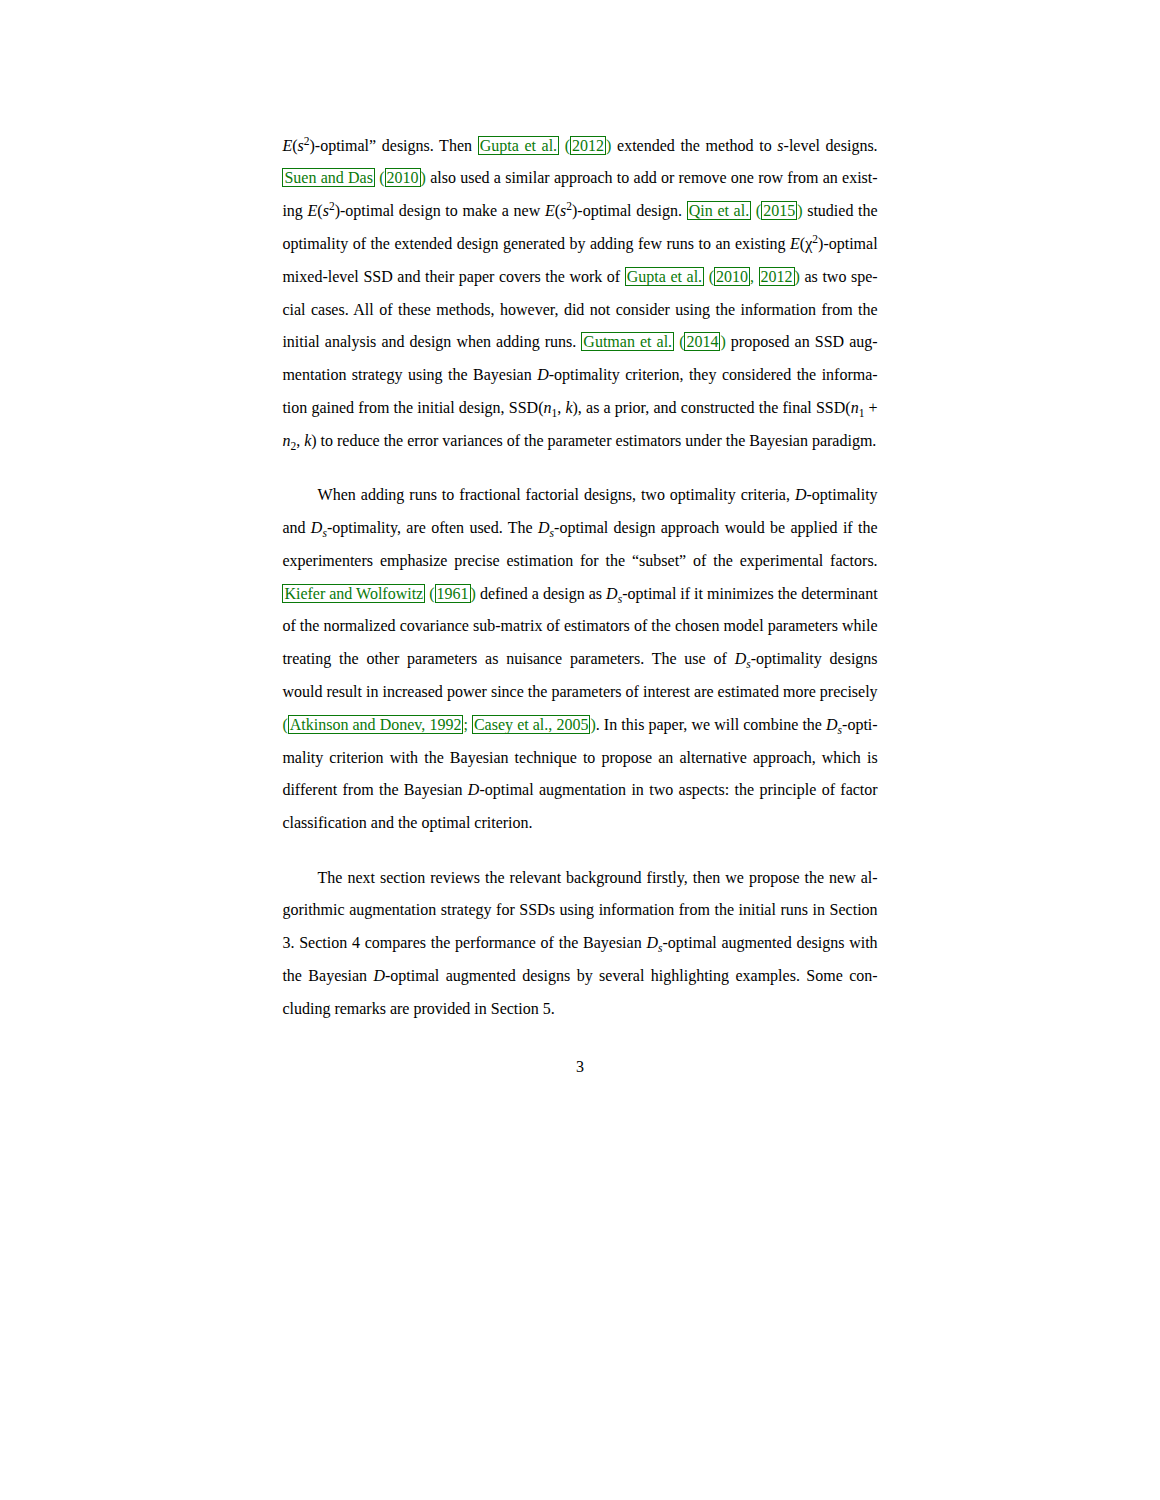E(s2)-optimal” designs. Then Gupta et al. (2012) extended the method to s-level designs. Suen and Das (2010) also used a similar approach to add or remove one row from an existing E(s2)-optimal design to make a new E(s2)-optimal design. Qin et al. (2015) studied the optimality of the extended design generated by adding few runs to an existing E(χ2)-optimal mixed-level SSD and their paper covers the work of Gupta et al. (2010, 2012) as two special cases. All of these methods, however, did not consider using the information from the initial analysis and design when adding runs. Gutman et al. (2014) proposed an SSD augmentation strategy using the Bayesian D-optimality criterion, they considered the information gained from the initial design, SSD(n1, k), as a prior, and constructed the final SSD(n1 + n2, k) to reduce the error variances of the parameter estimators under the Bayesian paradigm.
When adding runs to fractional factorial designs, two optimality criteria, D-optimality and Ds-optimality, are often used. The Ds-optimal design approach would be applied if the experimenters emphasize precise estimation for the “subset” of the experimental factors. Kiefer and Wolfowitz (1961) defined a design as Ds-optimal if it minimizes the determinant of the normalized covariance sub-matrix of estimators of the chosen model parameters while treating the other parameters as nuisance parameters. The use of Ds-optimality designs would result in increased power since the parameters of interest are estimated more precisely (Atkinson and Donev, 1992; Casey et al., 2005). In this paper, we will combine the Ds-optimality criterion with the Bayesian technique to propose an alternative approach, which is different from the Bayesian D-optimal augmentation in two aspects: the principle of factor classification and the optimal criterion.
The next section reviews the relevant background firstly, then we propose the new algorithmic augmentation strategy for SSDs using information from the initial runs in Section 3. Section 4 compares the performance of the Bayesian Ds-optimal augmented designs with the Bayesian D-optimal augmented designs by several highlighting examples. Some concluding remarks are provided in Section 5.
3